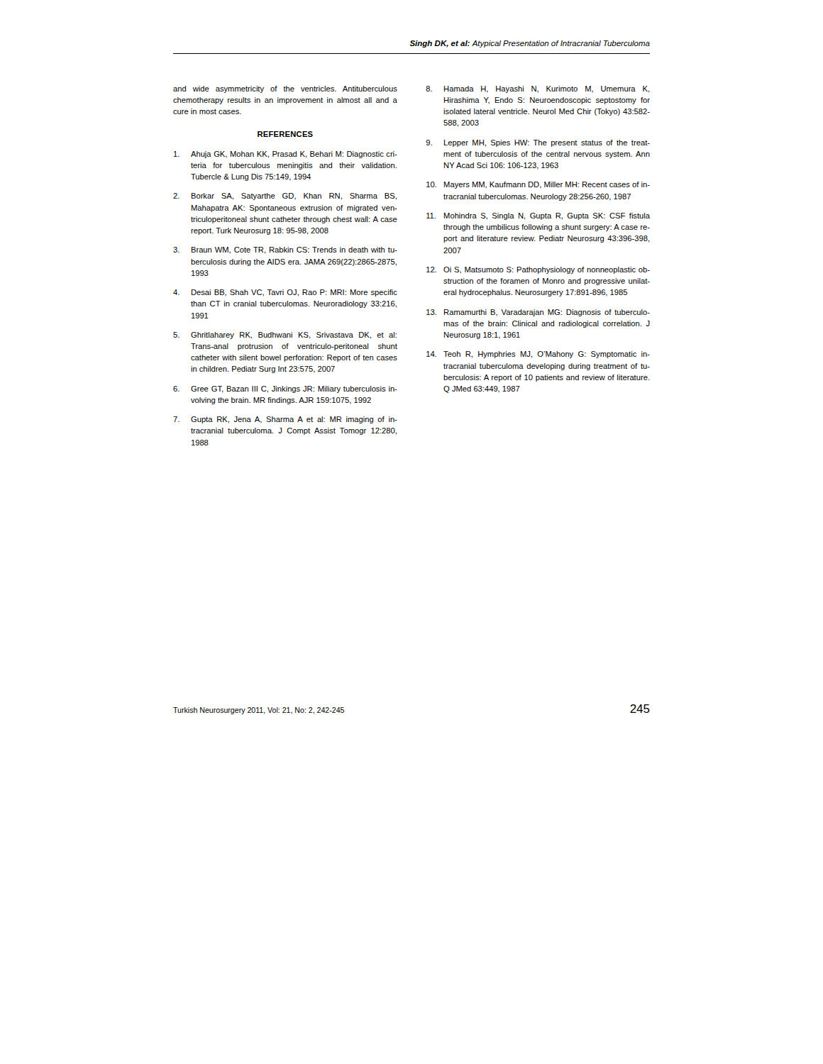Singh DK, et al: Atypical Presentation of Intracranial Tuberculoma
and wide asymmetricity of the ventricles. Antituberculous chemotherapy results in an improvement in almost all and a cure in most cases.
REFERENCES
Ahuja GK, Mohan KK, Prasad K, Behari M: Diagnostic criteria for tuberculous meningitis and their validation. Tubercle & Lung Dis 75:149, 1994
Borkar SA, Satyarthe GD, Khan RN, Sharma BS, Mahapatra AK: Spontaneous extrusion of migrated ventriculoperitoneal shunt catheter through chest wall: A case report. Turk Neurosurg 18: 95-98, 2008
Braun WM, Cote TR, Rabkin CS: Trends in death with tuberculosis during the AIDS era. JAMA 269(22):2865-2875, 1993
Desai BB, Shah VC, Tavri OJ, Rao P: MRI: More specific than CT in cranial tuberculomas. Neuroradiology 33:216, 1991
Ghritlaharey RK, Budhwani KS, Srivastava DK, et al: Trans-anal protrusion of ventriculo-peritoneal shunt catheter with silent bowel perforation: Report of ten cases in children. Pediatr Surg Int 23:575, 2007
Gree GT, Bazan III C, Jinkings JR: Miliary tuberculosis involving the brain. MR findings. AJR 159:1075, 1992
Gupta RK, Jena A, Sharma A et al: MR imaging of intracranial tuberculoma. J Compt Assist Tomogr 12:280, 1988
Hamada H, Hayashi N, Kurimoto M, Umemura K, Hirashima Y, Endo S: Neuroendoscopic septostomy for isolated lateral ventricle. Neurol Med Chir (Tokyo) 43:582-588, 2003
Lepper MH, Spies HW: The present status of the treatment of tuberculosis of the central nervous system. Ann NY Acad Sci 106: 106-123, 1963
Mayers MM, Kaufmann DD, Miller MH: Recent cases of intracranial tuberculomas. Neurology 28:256-260, 1987
Mohindra S, Singla N, Gupta R, Gupta SK: CSF fistula through the umbilicus following a shunt surgery: A case report and literature review. Pediatr Neurosurg 43:396-398, 2007
Oi S, Matsumoto S: Pathophysiology of nonneoplastic obstruction of the foramen of Monro and progressive unilateral hydrocephalus. Neurosurgery 17:891-896, 1985
Ramamurthi B, Varadarajan MG: Diagnosis of tuberculomas of the brain: Clinical and radiological correlation. J Neurosurg 18:1, 1961
Teoh R, Hymphries MJ, O’Mahony G: Symptomatic intracranial tuberculoma developing during treatment of tuberculosis: A report of 10 patients and review of literature. Q JMed 63:449, 1987
Turkish Neurosurgery 2011, Vol: 21, No: 2, 242-245
245